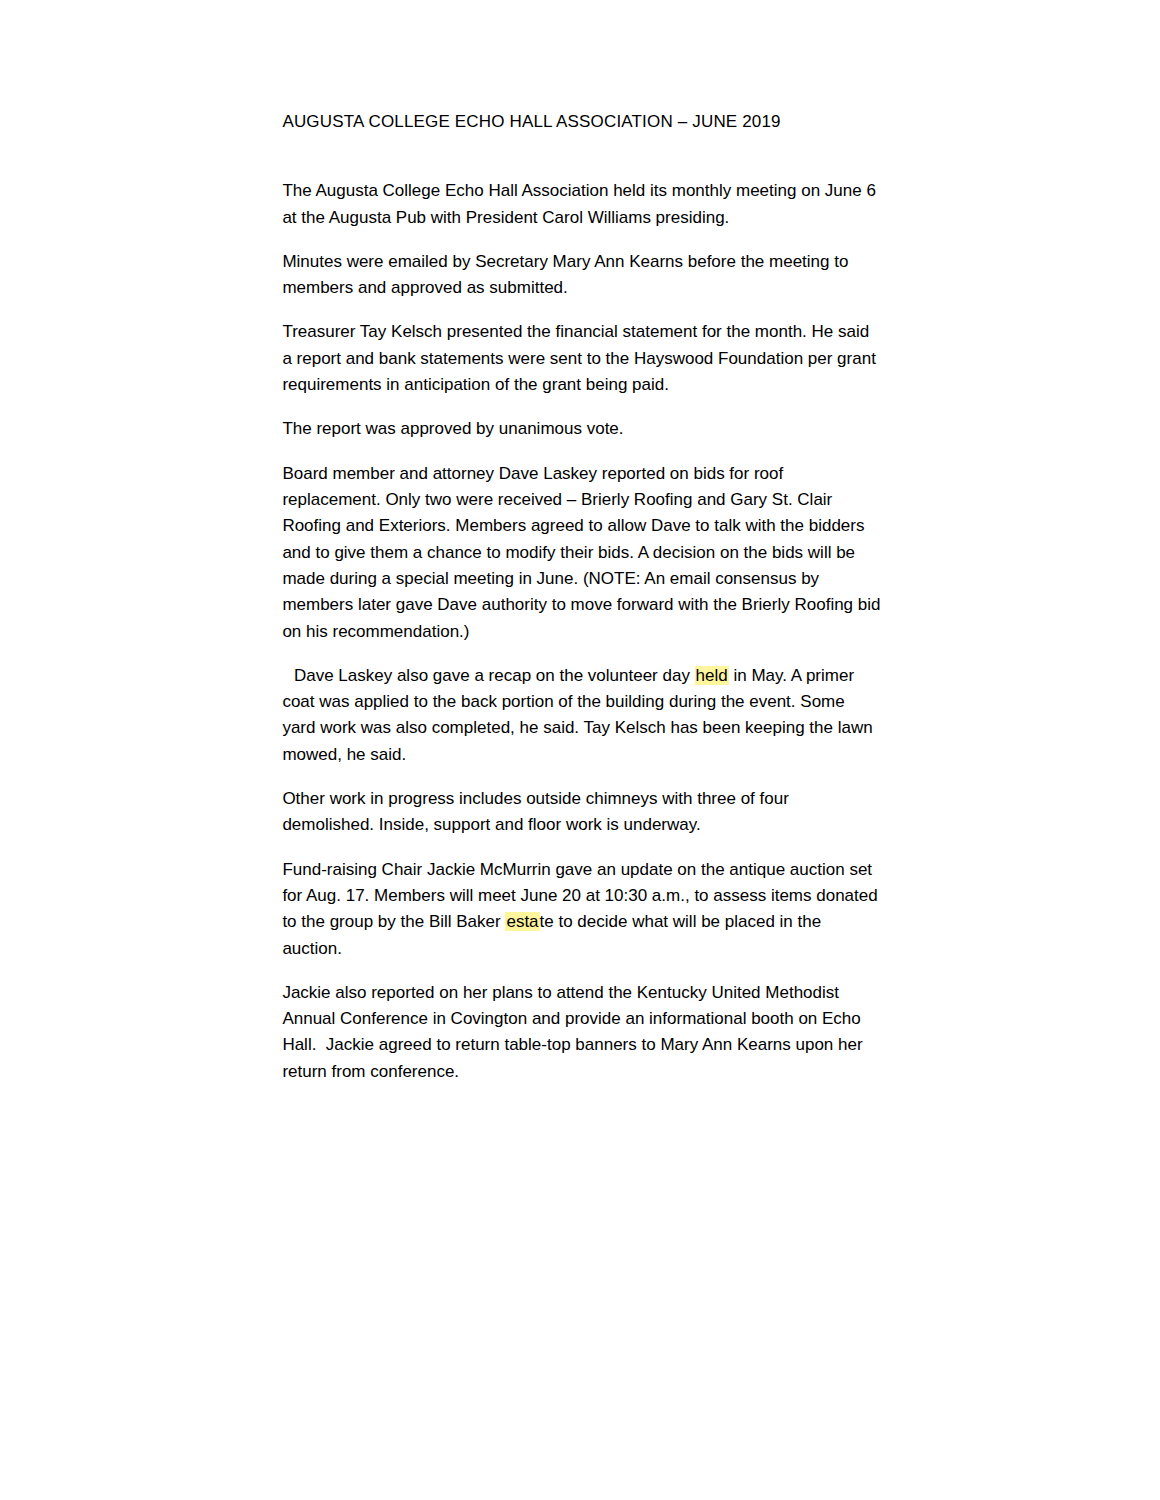AUGUSTA COLLEGE ECHO HALL ASSOCIATION – JUNE 2019
The Augusta College Echo Hall Association held its monthly meeting on June 6 at the Augusta Pub with President Carol Williams presiding.
Minutes were emailed by Secretary Mary Ann Kearns before the meeting to members and approved as submitted.
Treasurer Tay Kelsch presented the financial statement for the month. He said a report and bank statements were sent to the Hayswood Foundation per grant requirements in anticipation of the grant being paid.
The report was approved by unanimous vote.
Board member and attorney Dave Laskey reported on bids for roof replacement. Only two were received – Brierly Roofing and Gary St. Clair Roofing and Exteriors. Members agreed to allow Dave to talk with the bidders and to give them a chance to modify their bids. A decision on the bids will be made during a special meeting in June. (NOTE: An email consensus by members later gave Dave authority to move forward with the Brierly Roofing bid on his recommendation.)
Dave Laskey also gave a recap on the volunteer day held in May. A primer coat was applied to the back portion of the building during the event. Some yard work was also completed, he said. Tay Kelsch has been keeping the lawn mowed, he said.
Other work in progress includes outside chimneys with three of four demolished. Inside, support and floor work is underway.
Fund-raising Chair Jackie McMurrin gave an update on the antique auction set for Aug. 17. Members will meet June 20 at 10:30 a.m., to assess items donated to the group by the Bill Baker estate to decide what will be placed in the auction.
Jackie also reported on her plans to attend the Kentucky United Methodist Annual Conference in Covington and provide an informational booth on Echo Hall. Jackie agreed to return table-top banners to Mary Ann Kearns upon her return from conference.